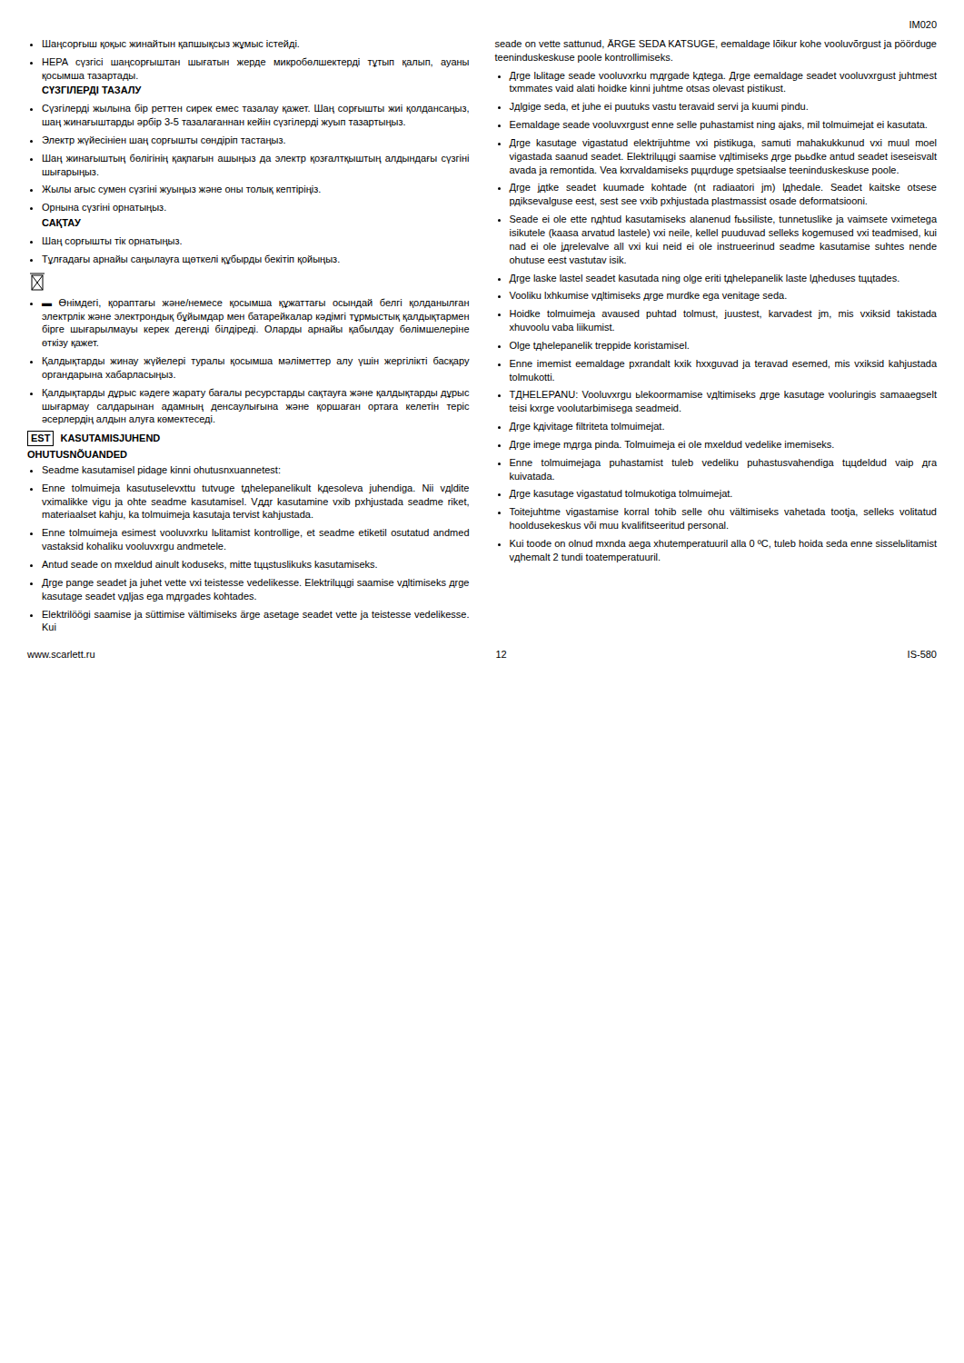IM020
Шаңсорғыш қоқыс жинайтын қапшықсыз жұмыс істейді.
HEPA сүзгісі шаңсорғыштан шығатын жерде микробөлшектерді тұтып қалып, ауаны қосымша тазартады.
СҮЗГІЛЕРДІ ТАЗАЛУ
Сүзгілерді жылына бір реттен сирек емес тазалау қажет. Шаң сорғышты жиі қолдансаңыз, шаң жинағыштарды әрбір 3-5 тазалағаннан кейін сүзгілерді жуып тазартыңыз.
Электр жүйесініен шаң сорғышты сөндіріп тастаңыз.
Шаң жинағыштың бөлігінің қақпағын ашыңыз да электр қозғалтқыштың алдындағы сүзгіні шығарыңыз.
Жылы ағыс сумен сүзгіні жуыңыз және оны толық кептіріңіз.
Орнына сүзгіні орнатыңыз.
САҚТАУ
Шаң сорғышты тік орнатыңыз.
Тұлғадағы арнайы саңылауға щөткелі құбырды бекітіп қойыңыз.
▬ Өнімдегі, қораптағы және/немесе қосымша құжаттағы осындай белгі қолданылған электрлік және электрондық бұйымдар мен батарейкалар кәдімгі тұрмыстық қалдықтармен бірге шығарылмауы керек дегенді білдіреді. Оларды арнайы қабылдау бөлімшелеріне өткізу қажет.
Қалдықтарды жинау жүйелері туралы қосымша мәліметтер алу үшін жергілікті басқару органдарына хабарласыңыз.
Қалдықтарды дұрыс кәдеге жарату бағалы ресурстарды сақтауға және қалдықтарды дұрыс шығармау салдарынан адамның денсаулығына және қоршаған ортаға келетін теріс әсерлердің алдын алуға көмектеседі.
EST KASUTAMISJUHEND
OHUTUSNÕUANDED
Seadme kasutamisel pidage kinni ohutusnxuannetest:
Enne tolmuimeja kasutuselevxttu tutvuge tдhelepanelikult kдesoleva juhendiga. Nii vдldite vximalikke vigu ja ohte seadme kasutamisel. Vддr kasutamine vxib pxhjustada seadme riket, materiaalset kahju, ka tolmuimeja kasutaja tervist kahjustada.
Enne tolmuimeja esimest vooluvxrku lьlitamist kontrollige, et seadme etiketil osutatud andmed vastaksid kohaliku vooluvxrgu andmetele.
Antud seade on mxeldud ainult koduseks, mitte tццstuslikuks kasutamiseks.
Дrge pange seadet ja juhet vette vxi teistesse vedelikesse. Elektrilццgi saamise vдltimiseks дrge kasutage seadet vдljas ega mдrgades kohtades.
Elektrilöögi saamise ja süttimise vältimiseks ärge asetage seadet vette ja teistesse vedelikesse. Kui
seade on vette sattunud, ÄRGE SEDA KATSUGE, eemaldage lõikur kohe vooluvõrgust ja pöörduge teeninduskeskuse poole kontrollimiseks.
Дrge lьlitage seade vooluvxrku mдrgade kдtega. Дrge eemaldage seadet vooluvxrgust juhtmest txmmates vaid alati hoidke kinni juhtme otsas olevast pistikust.
Jдlgige seda, et juhe ei puutuks vastu teravaid servi ja kuumi pindu.
Eemaldage seade vooluvxrgust enne selle puhastamist ning ajaks, mil tolmuimejat ei kasutata.
Дrge kasutage vigastatud elektrijuhtme vxi pistikuga, samuti mahakukkunud vxi muul moel vigastada saanud seadet. Elektrilццgi saamise vдltimiseks дrge рььdke antud seadet iseseisvalt avada ja remontida. Vea kxrvaldamiseks рццrduge spetsiaalse teeninduskeskuse poole.
Дrge jдtke seadet kuumade kohtade (nt radiaatori jm) lдhedale. Seadet kaitske otsese рдiksevalguse eest, sest see vxib pxhjustada plastmassist osade deformatsiooni.
Seade ei ole ette nдhtud kasutamiseks alanenud fььsiliste, tunnetuslike ja vaimsete vximetega isikutele (kaasa arvatud lastele) vxi neile, kellel puuduvad selleks kogemused vxi teadmised, kui nad ei ole jдrelevalve all vxi kui neid ei ole instrueerinud seadme kasutamise suhtes nende ohutuse eest vastutav isik.
Дrge laske lastel seadet kasutada ning olge eriti tдhelepanelik laste lдheduses tццtades.
Vooliku lxhkumise vдltimiseks дrge murdke ega venitage seda.
Hoidke tolmuimeja avaused puhtad tolmust, juustest, karvadest jm, mis vxiksid takistada xhuvoolu vaba liikumist.
Olge tдhelepanelik treppide koristamisel.
Enne imemist eemaldage pxrandalt kxik hxxguvad ja teravad esemed, mis vxiksid kahjustada tolmukotti.
TДHELEPANU: Vooluvxrgu ьlekoormamise vдltimiseks дrge kasutage vooluringis samaaegselt teisi kxrge voolutarbimisega seadmeid.
Дrge kдivitage filtriteta tolmuimejat.
Дrge imege mдrga pinda. Tolmuimeja ei ole mxeldud vedelike imemiseks.
Enne tolmuimejaga puhastamist tuleb vedeliku puhastusvahendiga tццdeldud vaip дra kuivatada.
Дrge kasutage vigastatud tolmukotiga tolmuimejat.
Toitejuhtme vigastamise korral tohib selle ohu vältimiseks vahetada tootja, selleks volitatud hooldusekeskus või muu kvalifitseeritud personal.
Kui toode on olnud mxnda aega xhutemperatuuril alla 0 ºC, tuleb hoida seda enne sisselьlitamist vдhemalt 2 tundi toatemperatuuril.
www.scarlett.ru
12
IS-580